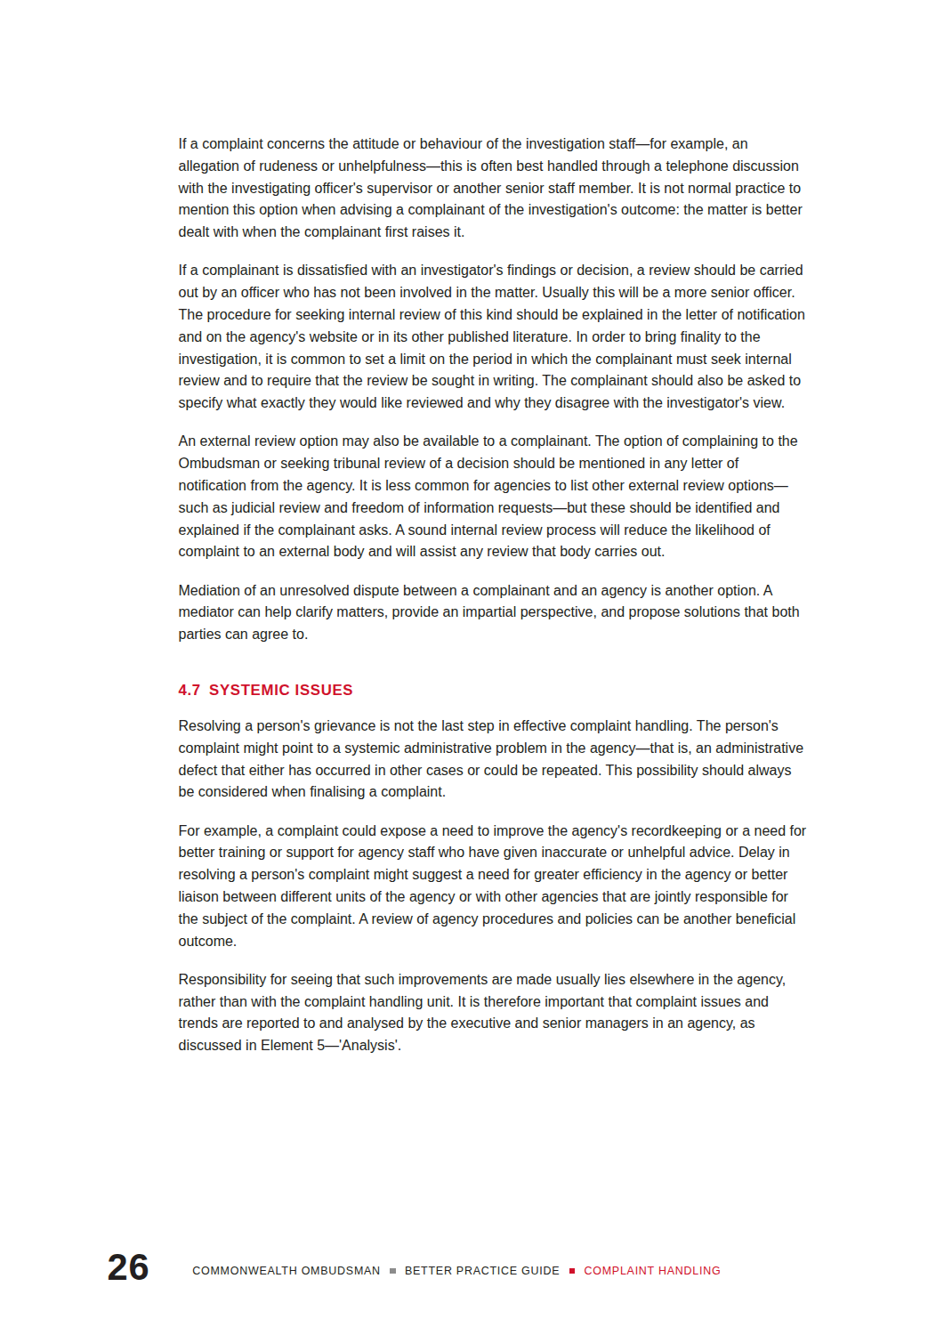If a complaint concerns the attitude or behaviour of the investigation staff—for example, an allegation of rudeness or unhelpfulness—this is often best handled through a telephone discussion with the investigating officer's supervisor or another senior staff member. It is not normal practice to mention this option when advising a complainant of the investigation's outcome: the matter is better dealt with when the complainant first raises it.
If a complainant is dissatisfied with an investigator's findings or decision, a review should be carried out by an officer who has not been involved in the matter. Usually this will be a more senior officer. The procedure for seeking internal review of this kind should be explained in the letter of notification and on the agency's website or in its other published literature. In order to bring finality to the investigation, it is common to set a limit on the period in which the complainant must seek internal review and to require that the review be sought in writing. The complainant should also be asked to specify what exactly they would like reviewed and why they disagree with the investigator's view.
An external review option may also be available to a complainant. The option of complaining to the Ombudsman or seeking tribunal review of a decision should be mentioned in any letter of notification from the agency. It is less common for agencies to list other external review options—such as judicial review and freedom of information requests—but these should be identified and explained if the complainant asks. A sound internal review process will reduce the likelihood of complaint to an external body and will assist any review that body carries out.
Mediation of an unresolved dispute between a complainant and an agency is another option. A mediator can help clarify matters, provide an impartial perspective, and propose solutions that both parties can agree to.
4.7 Systemic issues
Resolving a person's grievance is not the last step in effective complaint handling. The person's complaint might point to a systemic administrative problem in the agency—that is, an administrative defect that either has occurred in other cases or could be repeated. This possibility should always be considered when finalising a complaint.
For example, a complaint could expose a need to improve the agency's recordkeeping or a need for better training or support for agency staff who have given inaccurate or unhelpful advice. Delay in resolving a person's complaint might suggest a need for greater efficiency in the agency or better liaison between different units of the agency or with other agencies that are jointly responsible for the subject of the complaint. A review of agency procedures and policies can be another beneficial outcome.
Responsibility for seeing that such improvements are made usually lies elsewhere in the agency, rather than with the complaint handling unit. It is therefore important that complaint issues and trends are reported to and analysed by the executive and senior managers in an agency, as discussed in Element 5—'Analysis'.
26
Commonwealth Ombudsman Better Practice Guide Complaint Handling